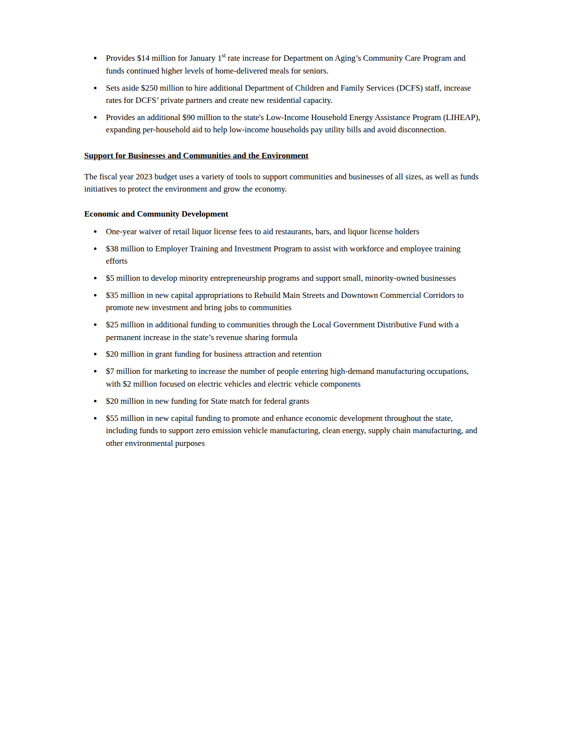Provides $14 million for January 1st rate increase for Department on Aging’s Community Care Program and funds continued higher levels of home-delivered meals for seniors.
Sets aside $250 million to hire additional Department of Children and Family Services (DCFS) staff, increase rates for DCFS’ private partners and create new residential capacity.
Provides an additional $90 million to the state's Low-Income Household Energy Assistance Program (LIHEAP), expanding per-household aid to help low-income households pay utility bills and avoid disconnection.
Support for Businesses and Communities and the Environment
The fiscal year 2023 budget uses a variety of tools to support communities and businesses of all sizes, as well as funds initiatives to protect the environment and grow the economy.
Economic and Community Development
One-year waiver of retail liquor license fees to aid restaurants, bars, and liquor license holders
$38 million to Employer Training and Investment Program to assist with workforce and employee training efforts
$5 million to develop minority entrepreneurship programs and support small, minority-owned businesses
$35 million in new capital appropriations to Rebuild Main Streets and Downtown Commercial Corridors to promote new investment and bring jobs to communities
$25 million in additional funding to communities through the Local Government Distributive Fund with a permanent increase in the state’s revenue sharing formula
$20 million in grant funding for business attraction and retention
$7 million for marketing to increase the number of people entering high-demand manufacturing occupations, with $2 million focused on electric vehicles and electric vehicle components
$20 million in new funding for State match for federal grants
$55 million in new capital funding to promote and enhance economic development throughout the state, including funds to support zero emission vehicle manufacturing, clean energy, supply chain manufacturing, and other environmental purposes